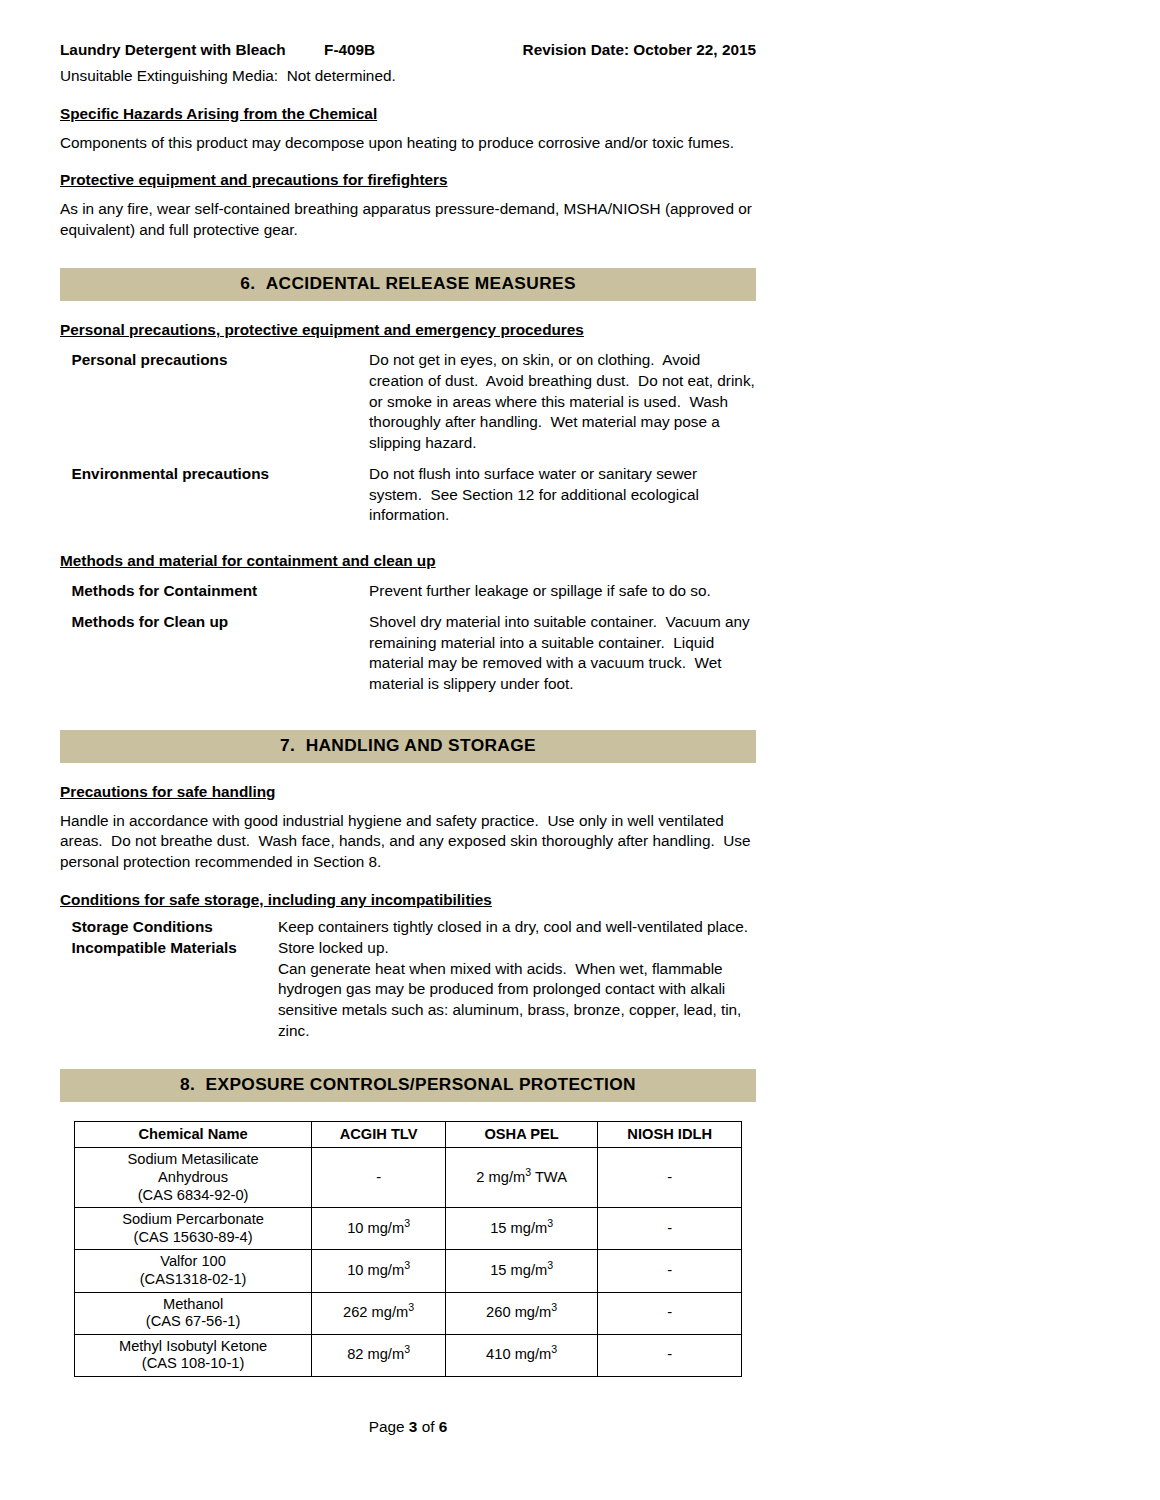Laundry Detergent with Bleach F-409B Revision Date: October 22, 2015
Unsuitable Extinguishing Media: Not determined.
Specific Hazards Arising from the Chemical
Components of this product may decompose upon heating to produce corrosive and/or toxic fumes.
Protective equipment and precautions for firefighters
As in any fire, wear self-contained breathing apparatus pressure-demand, MSHA/NIOSH (approved or equivalent) and full protective gear.
6. ACCIDENTAL RELEASE MEASURES
Personal precautions, protective equipment and emergency procedures
| Personal precautions | Do not get in eyes, on skin, or on clothing. Avoid creation of dust. Avoid breathing dust. Do not eat, drink, or smoke in areas where this material is used. Wash thoroughly after handling. Wet material may pose a slipping hazard. |
| Environmental precautions | Do not flush into surface water or sanitary sewer system. See Section 12 for additional ecological information. |
Methods and material for containment and clean up
| Methods for Containment | Prevent further leakage or spillage if safe to do so. |
| Methods for Clean up | Shovel dry material into suitable container. Vacuum any remaining material into a suitable container. Liquid material may be removed with a vacuum truck. Wet material is slippery under foot. |
7. HANDLING AND STORAGE
Precautions for safe handling
Handle in accordance with good industrial hygiene and safety practice. Use only in well ventilated areas. Do not breathe dust. Wash face, hands, and any exposed skin thoroughly after handling. Use personal protection recommended in Section 8.
Conditions for safe storage, including any incompatibilities
| Storage Conditions Incompatible Materials | Keep containers tightly closed in a dry, cool and well-ventilated place. Store locked up. Can generate heat when mixed with acids. When wet, flammable hydrogen gas may be produced from prolonged contact with alkali sensitive metals such as: aluminum, brass, bronze, copper, lead, tin, zinc. |
8. EXPOSURE CONTROLS/PERSONAL PROTECTION
| Chemical Name | ACGIH TLV | OSHA PEL | NIOSH IDLH |
| --- | --- | --- | --- |
| Sodium Metasilicate Anhydrous (CAS 6834-92-0) | - | 2 mg/m 3 TWA | - |
| Sodium Percarbonate (CAS 15630-89-4) | 10 mg/m 3 | 15 mg/m 3 | - |
| Valfor 100 (CAS1318-02-1) | 10 mg/m 3 | 15 mg/m 3 | - |
| Methanol (CAS 67-56-1) | 262 mg/m 3 | 260 mg/m 3 | - |
| Methyl Isobutyl Ketone (CAS 108-10-1) | 82 mg/m 3 | 410 mg/m 3 | - |
Page 3 of 6